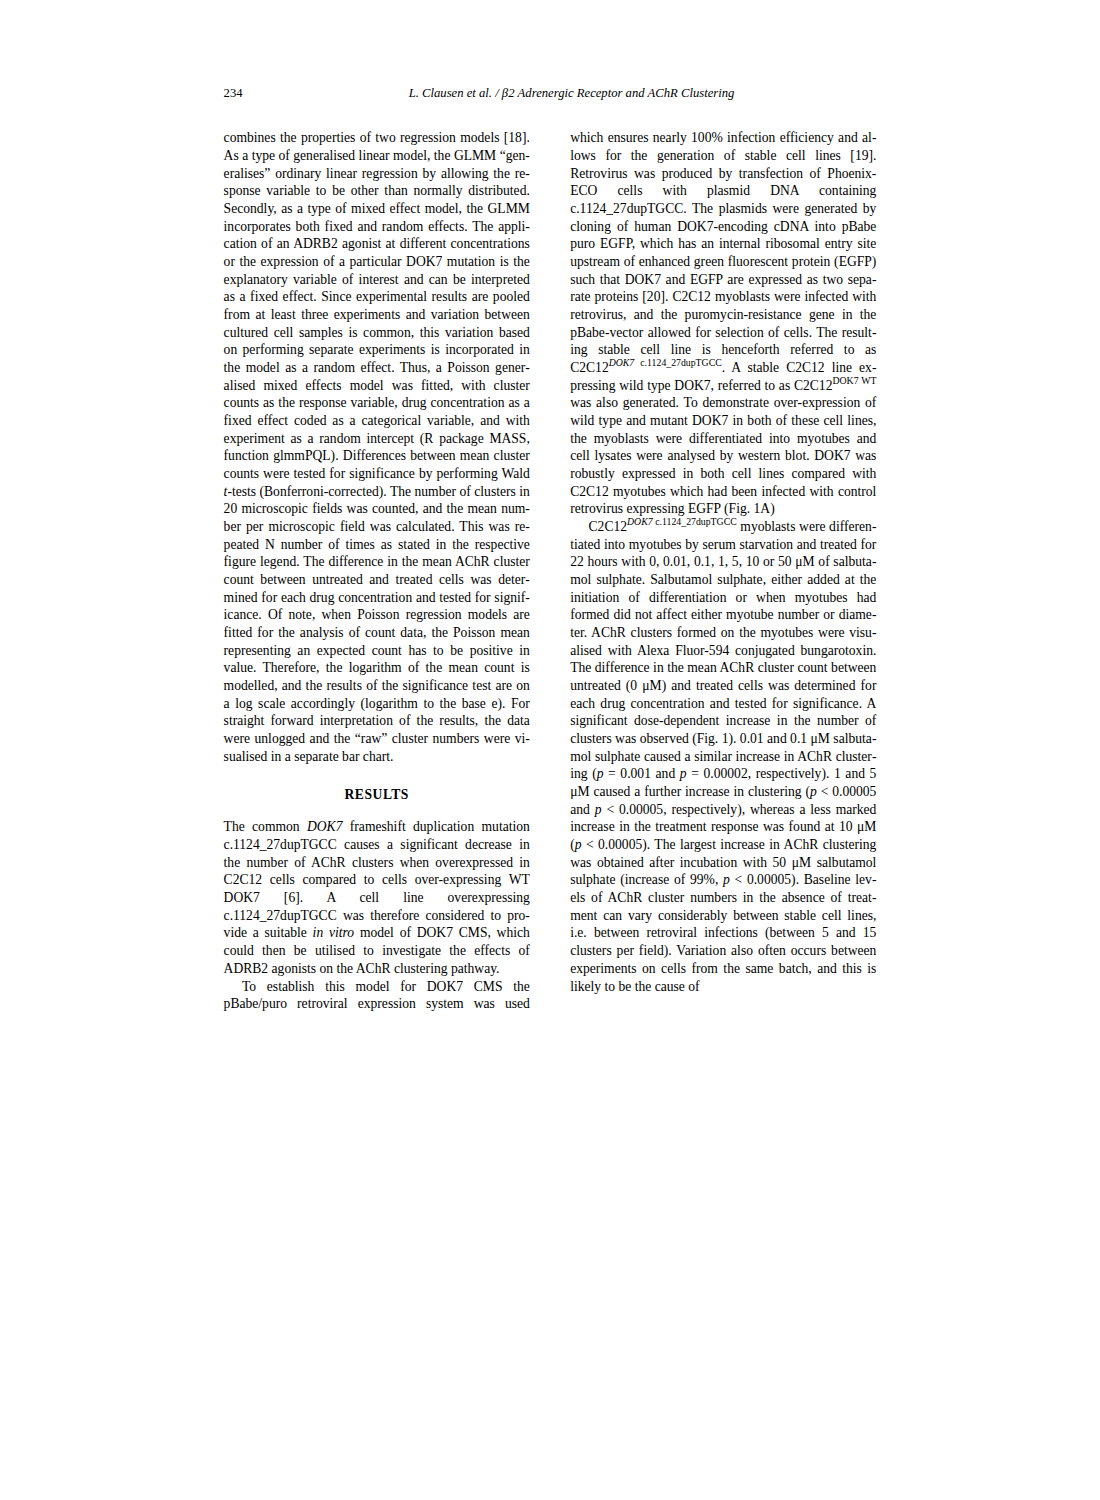234 L. Clausen et al. / β2 Adrenergic Receptor and AChR Clustering
combines the properties of two regression models [18]. As a type of generalised linear model, the GLMM “generalises” ordinary linear regression by allowing the response variable to be other than normally distributed. Secondly, as a type of mixed effect model, the GLMM incorporates both fixed and random effects. The application of an ADRB2 agonist at different concentrations or the expression of a particular DOK7 mutation is the explanatory variable of interest and can be interpreted as a fixed effect. Since experimental results are pooled from at least three experiments and variation between cultured cell samples is common, this variation based on performing separate experiments is incorporated in the model as a random effect. Thus, a Poisson generalised mixed effects model was fitted, with cluster counts as the response variable, drug concentration as a fixed effect coded as a categorical variable, and with experiment as a random intercept (R package MASS, function glmmPQL). Differences between mean cluster counts were tested for significance by performing Wald t-tests (Bonferroni-corrected). The number of clusters in 20 microscopic fields was counted, and the mean number per microscopic field was calculated. This was repeated N number of times as stated in the respective figure legend. The difference in the mean AChR cluster count between untreated and treated cells was determined for each drug concentration and tested for significance. Of note, when Poisson regression models are fitted for the analysis of count data, the Poisson mean representing an expected count has to be positive in value. Therefore, the logarithm of the mean count is modelled, and the results of the significance test are on a log scale accordingly (logarithm to the base e). For straight forward interpretation of the results, the data were unlogged and the “raw” cluster numbers were visualised in a separate bar chart.
RESULTS
The common DOK7 frameshift duplication mutation c.1124_27dupTGCC causes a significant decrease in the number of AChR clusters when overexpressed in C2C12 cells compared to cells over-expressing WT DOK7 [6]. A cell line overexpressing c.1124_27dupTGCC was therefore considered to provide a suitable in vitro model of DOK7 CMS, which could then be utilised to investigate the effects of ADRB2 agonists on the AChR clustering pathway.
To establish this model for DOK7 CMS the pBabe/puro retroviral expression system was used which ensures nearly 100% infection efficiency and allows for the generation of stable cell lines [19]. Retrovirus was produced by transfection of Phoenix-ECO cells with plasmid DNA containing c.1124_27dupTGCC. The plasmids were generated by cloning of human DOK7-encoding cDNA into pBabe puro EGFP, which has an internal ribosomal entry site upstream of enhanced green fluorescent protein (EGFP) such that DOK7 and EGFP are expressed as two separate proteins [20]. C2C12 myoblasts were infected with retrovirus, and the puromycin-resistance gene in the pBabe-vector allowed for selection of cells. The resulting stable cell line is henceforth referred to as C2C12DOK7 c.1124_27dupTGCC. A stable C2C12 line expressing wild type DOK7, referred to as C2C12DOK7 WT was also generated. To demonstrate over-expression of wild type and mutant DOK7 in both of these cell lines, the myoblasts were differentiated into myotubes and cell lysates were analysed by western blot. DOK7 was robustly expressed in both cell lines compared with C2C12 myotubes which had been infected with control retrovirus expressing EGFP (Fig. 1A)
C2C12DOK7 c.1124_27dupTGCC myoblasts were differentiated into myotubes by serum starvation and treated for 22 hours with 0, 0.01, 0.1, 1, 5, 10 or 50 μM of salbutamol sulphate. Salbutamol sulphate, either added at the initiation of differentiation or when myotubes had formed did not affect either myotube number or diameter. AChR clusters formed on the myotubes were visualised with Alexa Fluor-594 conjugated bungarotoxin. The difference in the mean AChR cluster count between untreated (0 μM) and treated cells was determined for each drug concentration and tested for significance. A significant dose-dependent increase in the number of clusters was observed (Fig. 1). 0.01 and 0.1 μM salbutamol sulphate caused a similar increase in AChR clustering (p = 0.001 and p = 0.00002, respectively). 1 and 5 μM caused a further increase in clustering (p < 0.00005 and p < 0.00005, respectively), whereas a less marked increase in the treatment response was found at 10 μM (p < 0.00005). The largest increase in AChR clustering was obtained after incubation with 50 μM salbutamol sulphate (increase of 99%, p < 0.00005). Baseline levels of AChR cluster numbers in the absence of treatment can vary considerably between stable cell lines, i.e. between retroviral infections (between 5 and 15 clusters per field). Variation also often occurs between experiments on cells from the same batch, and this is likely to be the cause of